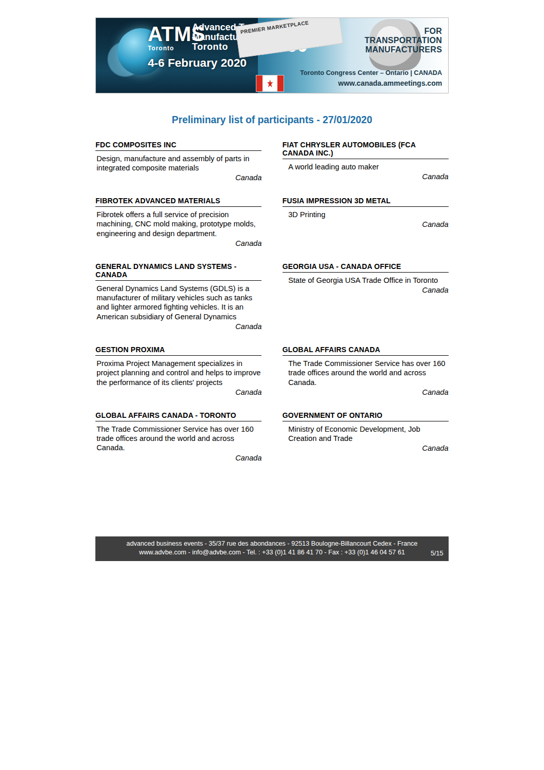ATMS
Toronto
Advanced Transportation
Manufacturing Summit
Toronto
✈⚙⚓🚆🚗⚡
4-6 February 2020
PREMIER MARKETPLACE
FOR
TRANSPORTATION
MANUFACTURERS
Toronto Congress Center – Ontario | CANADA
www.canada.ammeetings.com
Brought to you by abe — BCI AEROSPACE
Preliminary list of participants - 27/01/2020
FDC COMPOSITES INC
Design, manufacture and assembly of parts in integrated composite materials
Canada
FIAT CHRYSLER AUTOMOBILES (FCA CANADA INC.)
A world leading auto maker
Canada
FIBROTEK ADVANCED MATERIALS
Fibrotek offers a full service of precision machining, CNC mold making, prototype molds, engineering and design department.
Canada
FUSIA IMPRESSION 3D METAL
3D Printing
Canada
GENERAL DYNAMICS LAND SYSTEMS - CANADA
General Dynamics Land Systems (GDLS) is a manufacturer of military vehicles such as tanks and lighter armored fighting vehicles. It is an American subsidiary of General Dynamics
Canada
GEORGIA USA - CANADA OFFICE
State of Georgia USA Trade Office in Toronto
Canada
GESTION PROXIMA
Proxima Project Management specializes in project planning and control and helps to improve the performance of its clients' projects
Canada
GLOBAL AFFAIRS CANADA
The Trade Commissioner Service has over 160 trade offices around the world and across Canada.
Canada
GLOBAL AFFAIRS CANADA - TORONTO
The Trade Commissioner Service has over 160 trade offices around the world and across Canada.
Canada
GOVERNMENT OF ONTARIO
Ministry of Economic Development, Job Creation and Trade
Canada
advanced business events - 35/37 rue des abondances - 92513 Boulogne-Billancourt Cedex - France
www.advbe.com - info@advbe.com - Tel. : +33 (0)1 41 86 41 70 - Fax : +33 (0)1 46 04 57 61 5/15